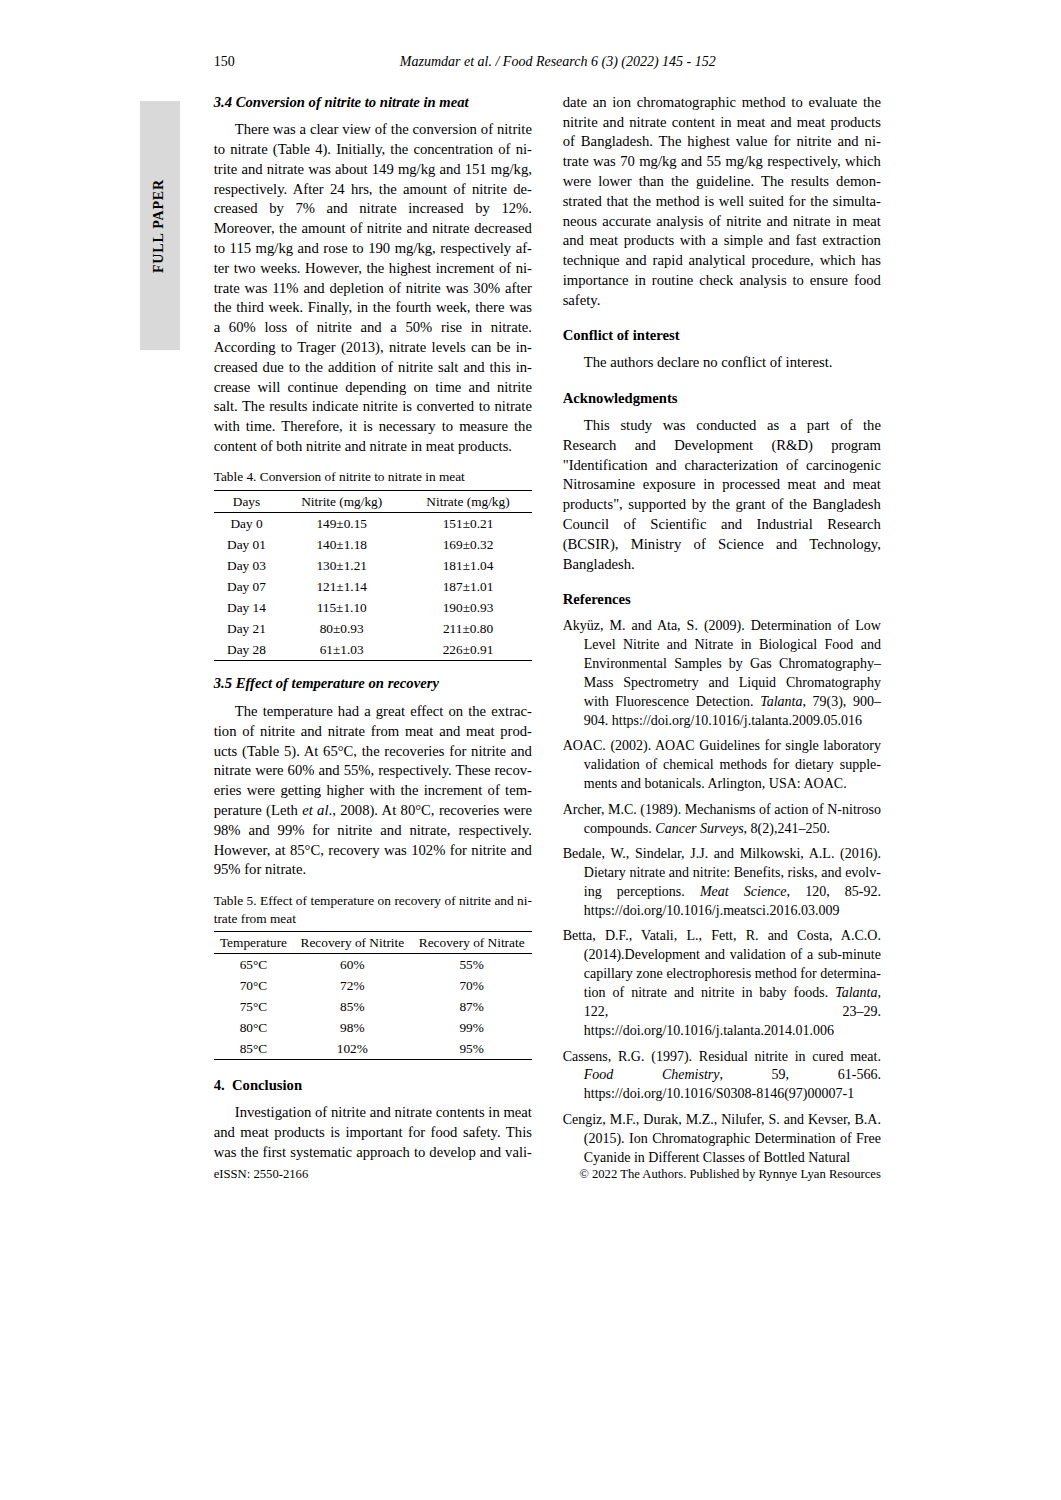FULL PAPER
150 Mazumdar et al. / Food Research 6 (3) (2022) 145 - 152
3.4 Conversion of nitrite to nitrate in meat
There was a clear view of the conversion of nitrite to nitrate (Table 4). Initially, the concentration of nitrite and nitrate was about 149 mg/kg and 151 mg/kg, respectively. After 24 hrs, the amount of nitrite decreased by 7% and nitrate increased by 12%. Moreover, the amount of nitrite and nitrate decreased to 115 mg/kg and rose to 190 mg/kg, respectively after two weeks. However, the highest increment of nitrate was 11% and depletion of nitrite was 30% after the third week. Finally, in the fourth week, there was a 60% loss of nitrite and a 50% rise in nitrate. According to Trager (2013), nitrate levels can be increased due to the addition of nitrite salt and this increase will continue depending on time and nitrite salt. The results indicate nitrite is converted to nitrate with time. Therefore, it is necessary to measure the content of both nitrite and nitrate in meat products.
Table 4. Conversion of nitrite to nitrate in meat
| Days | Nitrite (mg/kg) | Nitrate (mg/kg) |
| --- | --- | --- |
| Day 0 | 149±0.15 | 151±0.21 |
| Day 01 | 140±1.18 | 169±0.32 |
| Day 03 | 130±1.21 | 181±1.04 |
| Day 07 | 121±1.14 | 187±1.01 |
| Day 14 | 115±1.10 | 190±0.93 |
| Day 21 | 80±0.93 | 211±0.80 |
| Day 28 | 61±1.03 | 226±0.91 |
3.5 Effect of temperature on recovery
The temperature had a great effect on the extraction of nitrite and nitrate from meat and meat products (Table 5). At 65°C, the recoveries for nitrite and nitrate were 60% and 55%, respectively. These recoveries were getting higher with the increment of temperature (Leth et al., 2008). At 80°C, recoveries were 98% and 99% for nitrite and nitrate, respectively. However, at 85°C, recovery was 102% for nitrite and 95% for nitrate.
Table 5. Effect of temperature on recovery of nitrite and nitrate from meat
| Temperature | Recovery of Nitrite | Recovery of Nitrate |
| --- | --- | --- |
| 65°C | 60% | 55% |
| 70°C | 72% | 70% |
| 75°C | 85% | 87% |
| 80°C | 98% | 99% |
| 85°C | 102% | 95% |
4. Conclusion
Investigation of nitrite and nitrate contents in meat and meat products is important for food safety. This was the first systematic approach to develop and validate an ion chromatographic method to evaluate the nitrite and nitrate content in meat and meat products of Bangladesh. The highest value for nitrite and nitrate was 70 mg/kg and 55 mg/kg respectively, which were lower than the guideline. The results demonstrated that the method is well suited for the simultaneous accurate analysis of nitrite and nitrate in meat and meat products with a simple and fast extraction technique and rapid analytical procedure, which has importance in routine check analysis to ensure food safety.
Conflict of interest
The authors declare no conflict of interest.
Acknowledgments
This study was conducted as a part of the Research and Development (R&D) program "Identification and characterization of carcinogenic Nitrosamine exposure in processed meat and meat products", supported by the grant of the Bangladesh Council of Scientific and Industrial Research (BCSIR), Ministry of Science and Technology, Bangladesh.
References
Akyüz, M. and Ata, S. (2009). Determination of Low Level Nitrite and Nitrate in Biological Food and Environmental Samples by Gas Chromatography–Mass Spectrometry and Liquid Chromatography with Fluorescence Detection. Talanta, 79(3), 900–904. https://doi.org/10.1016/j.talanta.2009.05.016
AOAC. (2002). AOAC Guidelines for single laboratory validation of chemical methods for dietary supplements and botanicals. Arlington, USA: AOAC.
Archer, M.C. (1989). Mechanisms of action of N-nitroso compounds. Cancer Surveys, 8(2),241–250.
Bedale, W., Sindelar, J.J. and Milkowski, A.L. (2016). Dietary nitrate and nitrite: Benefits, risks, and evolving perceptions. Meat Science, 120, 85-92. https://doi.org/10.1016/j.meatsci.2016.03.009
Betta, D.F., Vatali, L., Fett, R. and Costa, A.C.O. (2014).Development and validation of a sub-minute capillary zone electrophoresis method for determination of nitrate and nitrite in baby foods. Talanta, 122, 23–29. https://doi.org/10.1016/j.talanta.2014.01.006
Cassens, R.G. (1997). Residual nitrite in cured meat. Food Chemistry, 59, 61-566. https://doi.org/10.1016/S0308-8146(97)00007-1
Cengiz, M.F., Durak, M.Z., Nilufer, S. and Kevser, B.A. (2015). Ion Chromatographic Determination of Free Cyanide in Different Classes of Bottled Natural
eISSN: 2550-2166
© 2022 The Authors. Published by Rynnye Lyan Resources